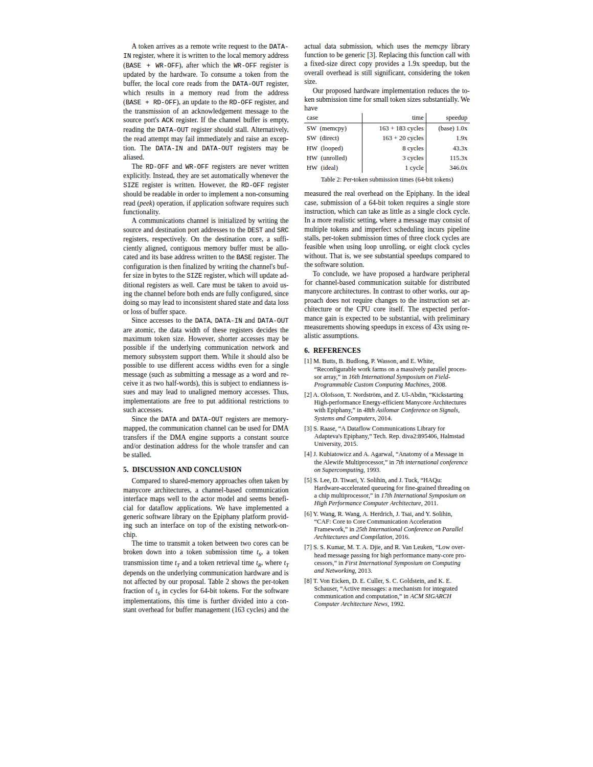A token arrives as a remote write request to the DATA-IN register, where it is written to the local memory address (BASE + WR-OFF), after which the WR-OFF register is updated by the hardware. To consume a token from the buffer, the local core reads from the DATA-OUT register, which results in a memory read from the address (BASE + RD-OFF), an update to the RD-OFF register, and the transmission of an acknowledgement message to the source port's ACK register. If the channel buffer is empty, reading the DATA-OUT register should stall. Alternatively, the read attempt may fail immediately and raise an exception. The DATA-IN and DATA-OUT registers may be aliased.
The RD-OFF and WR-OFF registers are never written explicitly. Instead, they are set automatically whenever the SIZE register is written. However, the RD-OFF register should be readable in order to implement a non-consuming read (peek) operation, if application software requires such functionality.
A communications channel is initialized by writing the source and destination port addresses to the DEST and SRC registers, respectively. On the destination core, a sufficiently aligned, contiguous memory buffer must be allocated and its base address written to the BASE register. The configuration is then finalized by writing the channel's buffer size in bytes to the SIZE register, which will update additional registers as well. Care must be taken to avoid using the channel before both ends are fully configured, since doing so may lead to inconsistent shared state and data loss or loss of buffer space.
Since accesses to the DATA, DATA-IN and DATA-OUT are atomic, the data width of these registers decides the maximum token size. However, shorter accesses may be possible if the underlying communication network and memory subsystem support them. While it should also be possible to use different access widths even for a single message (such as submitting a message as a word and receive it as two half-words), this is subject to endianness issues and may lead to unaligned memory accesses. Thus, implementations are free to put additional restrictions to such accesses.
Since the DATA and DATA-OUT registers are memory-mapped, the communication channel can be used for DMA transfers if the DMA engine supports a constant source and/or destination address for the whole transfer and can be stalled.
5. Discussion and Conclusion
Compared to shared-memory approaches often taken by manycore architectures, a channel-based communication interface maps well to the actor model and seems beneficial for dataflow applications. We have implemented a generic software library on the Epiphany platform providing such an interface on top of the existing network-on-chip.
The time to transmit a token between two cores can be broken down into a token submission time tS, a token transmission time tT and a token retrieval time tR, where tT depends on the underlying communication hardware and is not affected by our proposal. Table 2 shows the per-token fraction of tS in cycles for 64-bit tokens. For the software implementations, this time is further divided into a constant overhead for buffer management (163 cycles) and the actual data submission, which uses the memcpy library function to be generic [3]. Replacing this function call with a fixed-size direct copy provides a 1.9x speedup, but the overall overhead is still significant, considering the token size.
Our proposed hardware implementation reduces the token submission time for small token sizes substantially. We have
| case | time | speedup |
| SW (memcpy) | 163 + 183 cycles | (base) 1.0x |
| SW (direct) | 163 + 20 cycles | 1.9x |
| HW (looped) | 8 cycles | 43.3x |
| HW (unrolled) | 3 cycles | 115.3x |
| HW (ideal) | 1 cycle | 346.0x |
Table 2: Per-token submission times (64-bit tokens)
measured the real overhead on the Epiphany. In the ideal case, submission of a 64-bit token requires a single store instruction, which can take as little as a single clock cycle. In a more realistic setting, where a message may consist of multiple tokens and imperfect scheduling incurs pipeline stalls, per-token submission times of three clock cycles are feasible when using loop unrolling, or eight clock cycles without. That is, we see substantial speedups compared to the software solution.
To conclude, we have proposed a hardware peripheral for channel-based communication suitable for distributed manycore architectures. In contrast to other works, our approach does not require changes to the instruction set architecture or the CPU core itself. The expected performance gain is expected to be substantial, with preliminary measurements showing speedups in excess of 43x using realistic assumptions.
6. References
[1] M. Butts, B. Budlong, P. Wasson, and E. White, “Reconfigurable work farms on a massively parallel processor array,” in 16th International Symposium on Field-Programmable Custom Computing Machines, 2008.
[2] A. Olofsson, T. Nordström, and Z. Ul-Abdin, “Kickstarting High-performance Energy-efficient Manycore Architectures with Epiphany,” in 48th Asilomar Conference on Signals, Systems and Computers, 2014.
[3] S. Raase, “A Dataflow Communications Library for Adapteva's Epiphany,” Tech. Rep. diva2:895406, Halmstad University, 2015.
[4] J. Kubiatowicz and A. Agarwal, “Anatomy of a Message in the Alewife Multiprocessor,” in 7th international conference on Supercomputing, 1993.
[5] S. Lee, D. Tiwari, Y. Solihin, and J. Tuck, “HAQu: Hardware-accelerated queueing for fine-grained threading on a chip multiprocessor,” in 17th International Symposium on High Performance Computer Architecture, 2011.
[6] Y. Wang, R. Wang, A. Herdrich, J. Tsai, and Y. Solihin, “CAF: Core to Core Communication Acceleration Framework,” in 25th International Conference on Parallel Architectures and Compilation, 2016.
[7] S. S. Kumar, M. T. A. Djie, and R. Van Leuken, “Low overhead message passing for high performance many-core processors,” in First International Symposium on Computing and Networking, 2013.
[8] T. Von Eicken, D. E. Culler, S. C. Goldstein, and K. E. Schauser, “Active messages: a mechanism for integrated communication and computation,” in ACM SIGARCH Computer Architecture News, 1992.